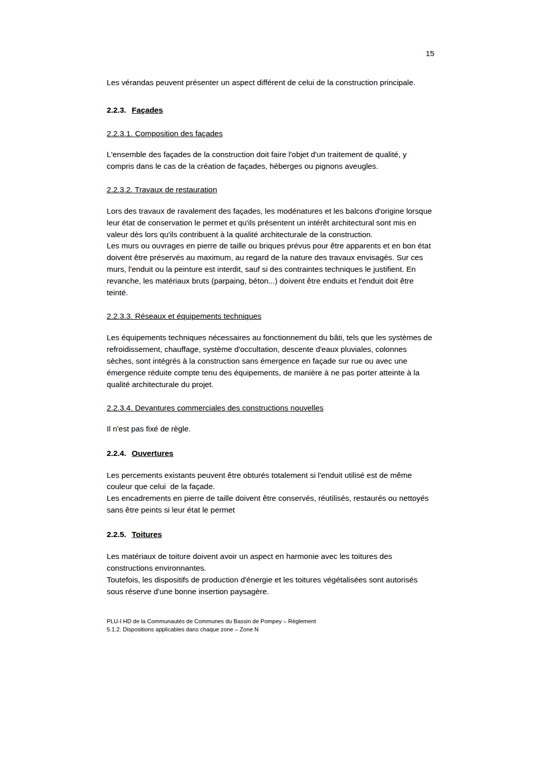15
Les vérandas peuvent présenter un aspect différent de celui de la construction principale.
2.2.3. Façades
2.2.3.1. Composition des façades
L'ensemble des façades de la construction doit faire l'objet d'un traitement de qualité, y compris dans le cas de la création de façades, héberges ou pignons aveugles.
2.2.3.2. Travaux de restauration
Lors des travaux de ravalement des façades, les modénatures et les balcons d'origine lorsque leur état de conservation le permet et qu'ils présentent un intérêt architectural sont mis en valeur dès lors qu'ils contribuent à la qualité architecturale de la construction.
Les murs ou ouvrages en pierre de taille ou briques prévus pour être apparents et en bon état doivent être préservés au maximum, au regard de la nature des travaux envisagés. Sur ces murs, l'enduit ou la peinture est interdit, sauf si des contraintes techniques le justifient. En revanche, les matériaux bruts (parpaing, béton...) doivent être enduits et l'enduit doit être teinté.
2.2.3.3. Réseaux et équipements techniques
Les équipements techniques nécessaires au fonctionnement du bâti, tels que les systèmes de refroidissement, chauffage, système d'occultation, descente d'eaux pluviales, colonnes sèches, sont intégrés à la construction sans émergence en façade sur rue ou avec une émergence réduite compte tenu des équipements, de manière à ne pas porter atteinte à la qualité architecturale du projet.
2.2.3.4. Devantures commerciales des constructions nouvelles
Il n'est pas fixé de règle.
2.2.4. Ouvertures
Les percements existants peuvent être obturés totalement si l'enduit utilisé est de même couleur que celui de la façade.
Les encadrements en pierre de taille doivent être conservés, réutilisés, restaurés ou nettoyés sans être peints si leur état le permet
2.2.5. Toitures
Les matériaux de toiture doivent avoir un aspect en harmonie avec les toitures des constructions environnantes.
Toutefois, les dispositifs de production d'énergie et les toitures végétalisées sont autorisés sous réserve d'une bonne insertion paysagère.
PLU-I HD de la Communautés de Communes du Bassin de Pompey – Règlement
5.1.2. Dispositions applicables dans chaque zone – Zone N